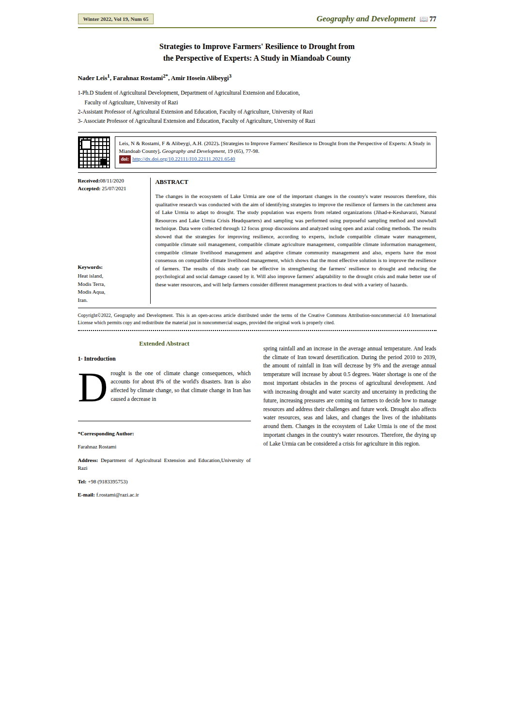Winter 2022, Vol 19, Num 65
Geography and Development 📖 77
Strategies to Improve Farmers' Resilience to Drought from
the Perspective of Experts: A Study in Miandoab County
Nader Leis1, Farahnaz Rostami2*, Amir Hosein Alibeygi3
1-Ph.D Student of Agricultural Development, Department of Agricultural Extension and Education,
Faculty of Agriculture, University of Razi
2-Assistant Professor of Agricultural Extension and Education, Faculty of Agriculture, University of Razi
3- Associate Professor of Agricultural Extension and Education, Faculty of Agriculture, University of Razi
Leis, N & Rostami, F & Alibeygi, A.H. (2022). [Strategies to Improve Farmers' Resilience to Drought from the Perspective of Experts: A Study in Miandoab County]. Geography and Development, 19 (65), 77-98.
doi: http://dx.doi.org/10.22111/J10.22111.2021.6540
Received: 08/11/2020
Accepted: 25/07/2021
Keywords:
Heat island,
Modis Terra,
Modis Aqua,
Iran.
ABSTRACT
The changes in the ecosystem of Lake Urmia are one of the important changes in the country's water resources therefore, this qualitative research was conducted with the aim of identifying strategies to improve the resilience of farmers in the catchment area of Lake Urmia to adapt to drought. The study population was experts from related organizations (Jihad-e-Keshavarzi, Natural Resources and Lake Urmia Crisis Headquarters) and sampling was performed using purposeful sampling method and snowball technique. Data were collected through 12 focus group discussions and analyzed using open and axial coding methods. The results showed that the strategies for improving resilience, according to experts, include compatible climate water management, compatible climate soil management, compatible climate agriculture management, compatible climate information management, compatible climate livelihood management and adaptive climate community management and also, experts have the most consensus on compatible climate livelihood management, which shows that the most effective solution is to improve the resilience of farmers. The results of this study can be effective in strengthening the farmers' resilience to drought and reducing the psychological and social damage caused by it. Will also improve farmers' adaptability to the drought crisis and make better use of these water resources, and will help farmers consider different management practices to deal with a variety of hazards.
Copyright©2022, Geography and Development. This is an open-access article distributed under the terms of the Creative Commons Attribution-noncommercial 4.0 International License which permits copy and redistribute the material just in noncommercial usages, provided the original work is properly cited.
Extended Abstract
1- Introduction
D
rought is the one of climate change consequences, which accounts for about 8% of the world's disasters. Iran is also affected by climate change, so that climate change in Iran has caused a decrease in
*Corresponding Author:
Farahnaz Rostami
Address: Department of Agricultural Extension and Education,University of Razi
Tel: +98 (9183395753)
E-mail: f.rostami@razi.ac.ir
spring rainfall and an increase in the average annual temperature. And leads the climate of Iran toward desertification. During the period 2010 to 2039, the amount of rainfall in Iran will decrease by 9% and the average annual temperature will increase by about 0.5 degrees. Water shortage is one of the most important obstacles in the process of agricultural development. And with increasing drought and water scarcity and uncertainty in predicting the future, increasing pressures are coming on farmers to decide how to manage resources and address their challenges and future work. Drought also affects water resources, seas and lakes, and changes the lives of the inhabitants around them. Changes in the ecosystem of Lake Urmia is one of the most important changes in the country's water resources. Therefore, the drying up of Lake Urmia can be considered a crisis for agriculture in this region.